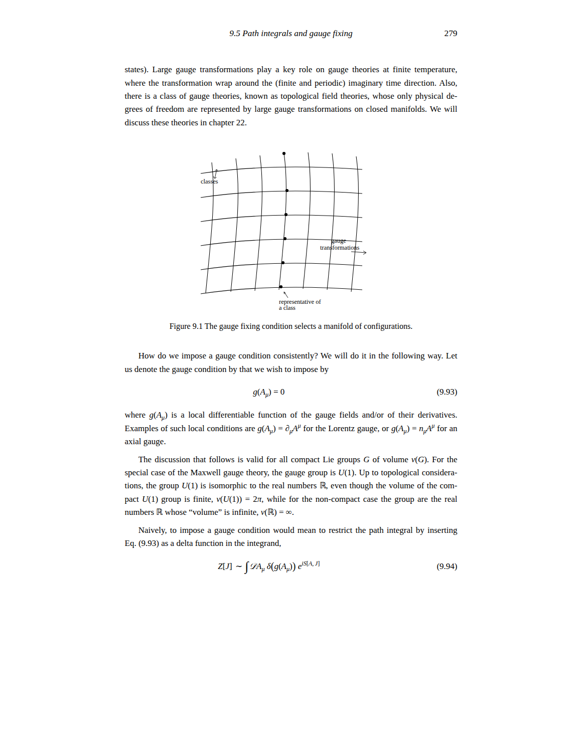9.5 Path integrals and gauge fixing 279
states). Large gauge transformations play a key role on gauge theories at finite temperature, where the transformation wrap around the (finite and periodic) imaginary time direction. Also, there is a class of gauge theories, known as topological field theories, whose only physical degrees of freedom are represented by large gauge transformations on closed manifolds. We will discuss these theories in chapter 22.
classes gauge transformations representative of a class
Figure 9.1 The gauge fixing condition selects a manifold of configurations.
How do we impose a gauge condition consistently? We will do it in the following way. Let us denote the gauge condition by that we wish to impose by
g(Aμ) = 0
(9.93)
where g(Aμ) is a local differentiable function of the gauge fields and/or of their derivatives. Examples of such local conditions are g(Aμ) = ∂μAμ for the Lorentz gauge, or g(Aμ) = nμAμ for an axial gauge.
The discussion that follows is valid for all compact Lie groups G of volume v(G). For the special case of the Maxwell gauge theory, the gauge group is U(1). Up to topological considerations, the group U(1) is isomorphic to the real numbers ℝ, even though the volume of the compact U(1) group is finite, v(U(1)) = 2π, while for the non-compact case the group are the real numbers ℝ whose “volume” is infinite, v(ℝ) = ∞.
Naively, to impose a gauge condition would mean to restrict the path integral by inserting Eq. (9.93) as a delta function in the integrand,
Z[J]∼∫𝒟Aμ δ(g(Aμ)) eiS[A, J]
(9.94)